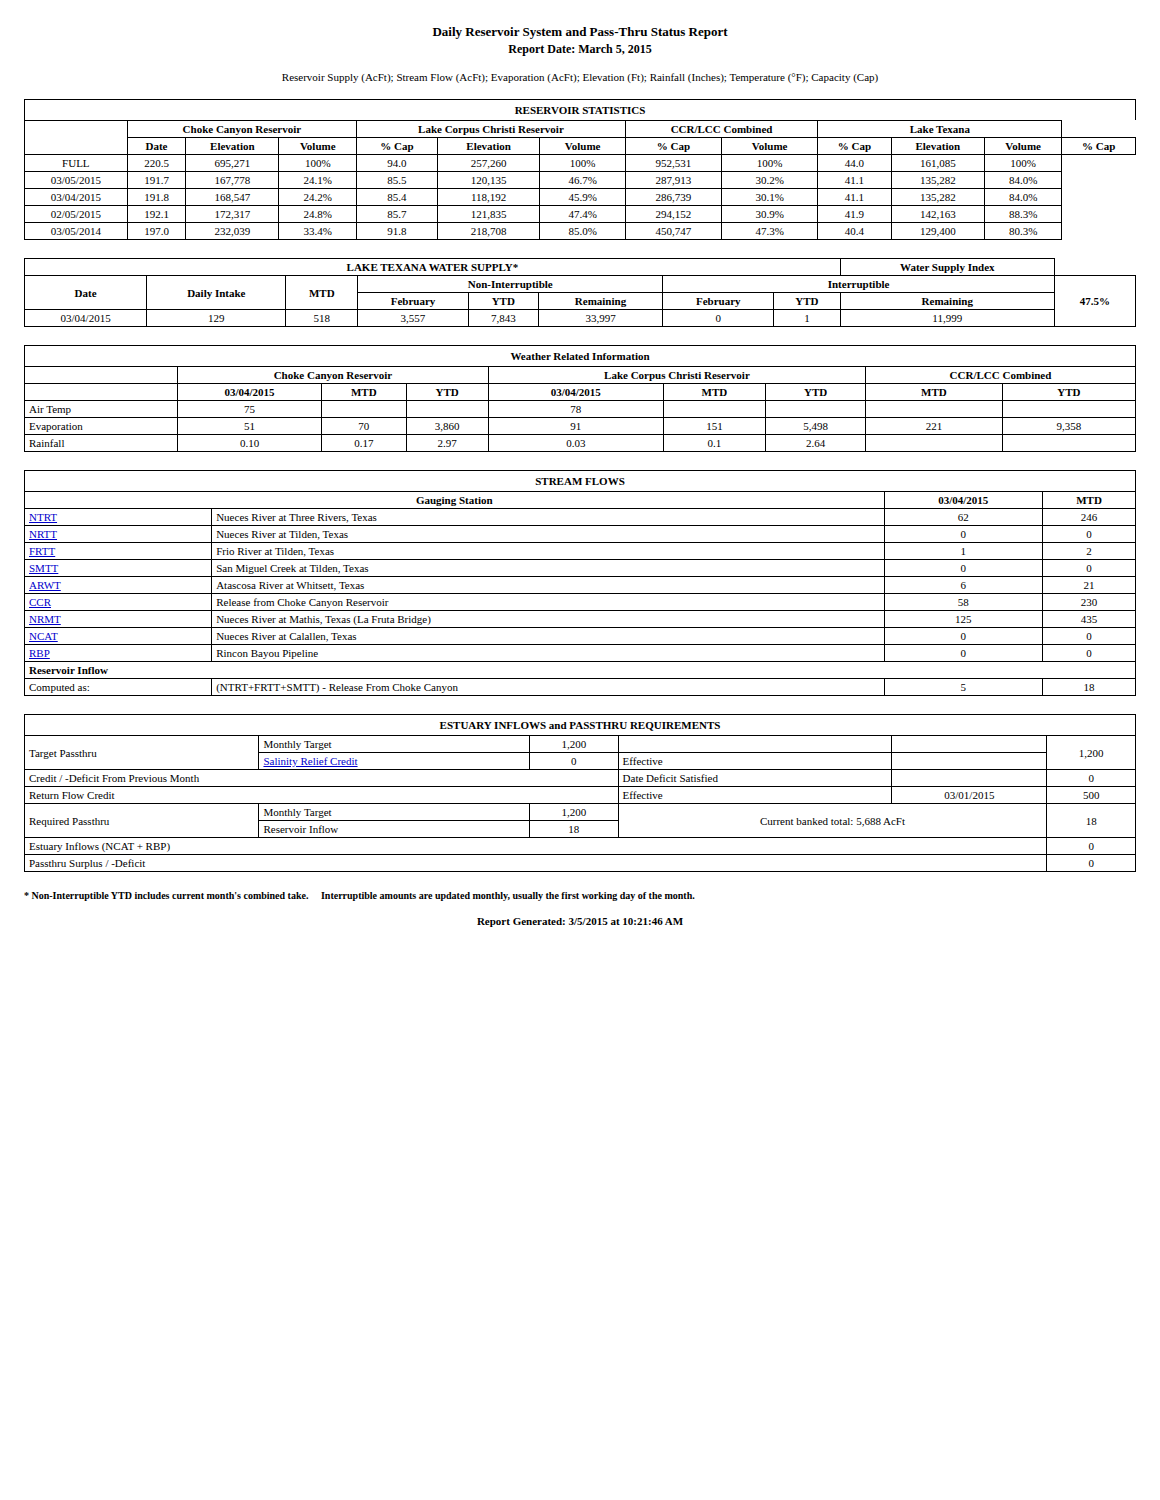Daily Reservoir System and Pass-Thru Status Report
Report Date: March 5, 2015
Reservoir Supply (AcFt); Stream Flow (AcFt); Evaporation (AcFt); Elevation (Ft); Rainfall (Inches); Temperature (°F); Capacity (Cap)
RESERVOIR STATISTICS
| | Choke Canyon Reservoir | Lake Corpus Christi Reservoir | CCR/LCC Combined | Lake Texana |
| --- | --- | --- | --- | --- |
| Date | Elevation | Volume | % Cap | Elevation | Volume | % Cap | Volume | % Cap | Elevation | Volume | % Cap |
| FULL | 220.5 | 695,271 | 100% | 94.0 | 257,260 | 100% | 952,531 | 100% | 44.0 | 161,085 | 100% |
| 03/05/2015 | 191.7 | 167,778 | 24.1% | 85.5 | 120,135 | 46.7% | 287,913 | 30.2% | 41.1 | 135,282 | 84.0% |
| 03/04/2015 | 191.8 | 168,547 | 24.2% | 85.4 | 118,192 | 45.9% | 286,739 | 30.1% | 41.1 | 135,282 | 84.0% |
| 02/05/2015 | 192.1 | 172,317 | 24.8% | 85.7 | 121,835 | 47.4% | 294,152 | 30.9% | 41.9 | 142,163 | 88.3% |
| 03/05/2014 | 197.0 | 232,039 | 33.4% | 91.8 | 218,708 | 85.0% | 450,747 | 47.3% | 40.4 | 129,400 | 80.3% |
| LAKE TEXANA WATER SUPPLY* | Water Supply Index |
| --- | --- |
| Date | Daily Intake | MTD | Non-Interruptible | Interruptible | 47.5% |
| February | YTD | Remaining | February | YTD | Remaining |
| 03/04/2015 | 129 | 518 | 3,557 | 7,843 | 33,997 | 0 | 1 | 11,999 |
Weather Related Information
| | Choke Canyon Reservoir | Lake Corpus Christi Reservoir | CCR/LCC Combined |
| --- | --- | --- | --- |
| | 03/04/2015 | MTD | YTD | 03/04/2015 | MTD | YTD | MTD | YTD |
| Air Temp | 75 | | | 78 | | | | |
| Evaporation | 51 | 70 | 3,860 | 91 | 151 | 5,498 | 221 | 9,358 |
| Rainfall | 0.10 | 0.17 | 2.97 | 0.03 | 0.1 | 2.64 | | |
STREAM FLOWS
| Gauging Station | 03/04/2015 | MTD |
| --- | --- | --- |
| NTRT | Nueces River at Three Rivers, Texas | 62 | 246 |
| NRTT | Nueces River at Tilden, Texas | 0 | 0 |
| FRTT | Frio River at Tilden, Texas | 1 | 2 |
| SMTT | San Miguel Creek at Tilden, Texas | 0 | 0 |
| ARWT | Atascosa River at Whitsett, Texas | 6 | 21 |
| CCR | Release from Choke Canyon Reservoir | 58 | 230 |
| NRMT | Nueces River at Mathis, Texas (La Fruta Bridge) | 125 | 435 |
| NCAT | Nueces River at Calallen, Texas | 0 | 0 |
| RBP | Rincon Bayou Pipeline | 0 | 0 |
| Reservoir Inflow |
| Computed as: | (NTRT+FRTT+SMTT) - Release From Choke Canyon | 5 | 18 |
ESTUARY INFLOWS and PASSTHRU REQUIREMENTS
| Target Passthru | Monthly Target | 1,200 | | | 1,200 |
| Salinity Relief Credit | 0 | Effective | |
| Credit / -Deficit From Previous Month | Date Deficit Satisfied | | 0 |
| Return Flow Credit | Effective | 03/01/2015 | 500 |
| Required Passthru | Monthly Target | 1,200 | Current banked total: 5,688 AcFt | 18 |
| Reservoir Inflow | 18 |
| Estuary Inflows (NCAT + RBP) | 0 |
| Passthru Surplus / -Deficit | 0 |
* Non-Interruptible YTD includes current month's combined take. Interruptible amounts are updated monthly, usually the first working day of the month.
Report Generated: 3/5/2015 at 10:21:46 AM